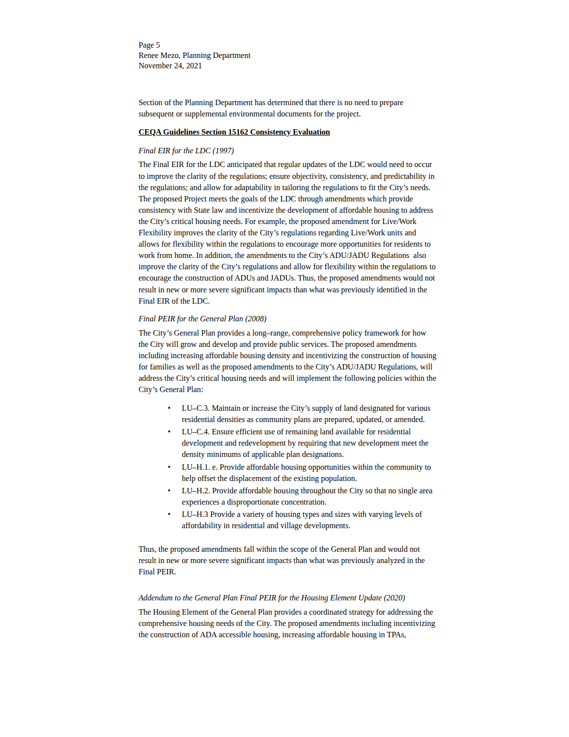Page 5
Renee Mezo, Planning Department
November 24, 2021
Section of the Planning Department has determined that there is no need to prepare subsequent or supplemental environmental documents for the project.
CEQA Guidelines Section 15162 Consistency Evaluation
Final EIR for the LDC (1997)
The Final EIR for the LDC anticipated that regular updates of the LDC would need to occur to improve the clarity of the regulations; ensure objectivity, consistency, and predictability in the regulations; and allow for adaptability in tailoring the regulations to fit the City’s needs. The proposed Project meets the goals of the LDC through amendments which provide consistency with State law and incentivize the development of affordable housing to address the City’s critical housing needs. For example, the proposed amendment for Live/Work Flexibility improves the clarity of the City’s regulations regarding Live/Work units and allows for flexibility within the regulations to encourage more opportunities for residents to work from home. In addition, the amendments to the City’s ADU/JADU Regulations also improve the clarity of the City’s regulations and allow for flexibility within the regulations to encourage the construction of ADUs and JADUs. Thus, the proposed amendments would not result in new or more severe significant impacts than what was previously identified in the Final EIR of the LDC.
Final PEIR for the General Plan (2008)
The City’s General Plan provides a long–range, comprehensive policy framework for how the City will grow and develop and provide public services. The proposed amendments including increasing affordable housing density and incentivizing the construction of housing for families as well as the proposed amendments to the City’s ADU/JADU Regulations, will address the City’s critical housing needs and will implement the following policies within the City’s General Plan:
LU–C.3. Maintain or increase the City’s supply of land designated for various residential densities as community plans are prepared, updated, or amended.
LU–C.4. Ensure efficient use of remaining land available for residential development and redevelopment by requiring that new development meet the density minimums of applicable plan designations.
LU–H.1. e. Provide affordable housing opportunities within the community to help offset the displacement of the existing population.
LU–H.2. Provide affordable housing throughout the City so that no single area experiences a disproportionate concentration.
LU–H.3 Provide a variety of housing types and sizes with varying levels of affordability in residential and village developments.
Thus, the proposed amendments fall within the scope of the General Plan and would not result in new or more severe significant impacts than what was previously analyzed in the Final PEIR.
Addendum to the General Plan Final PEIR for the Housing Element Update (2020)
The Housing Element of the General Plan provides a coordinated strategy for addressing the comprehensive housing needs of the City. The proposed amendments including incentivizing the construction of ADA accessible housing, increasing affordable housing in TPAs,